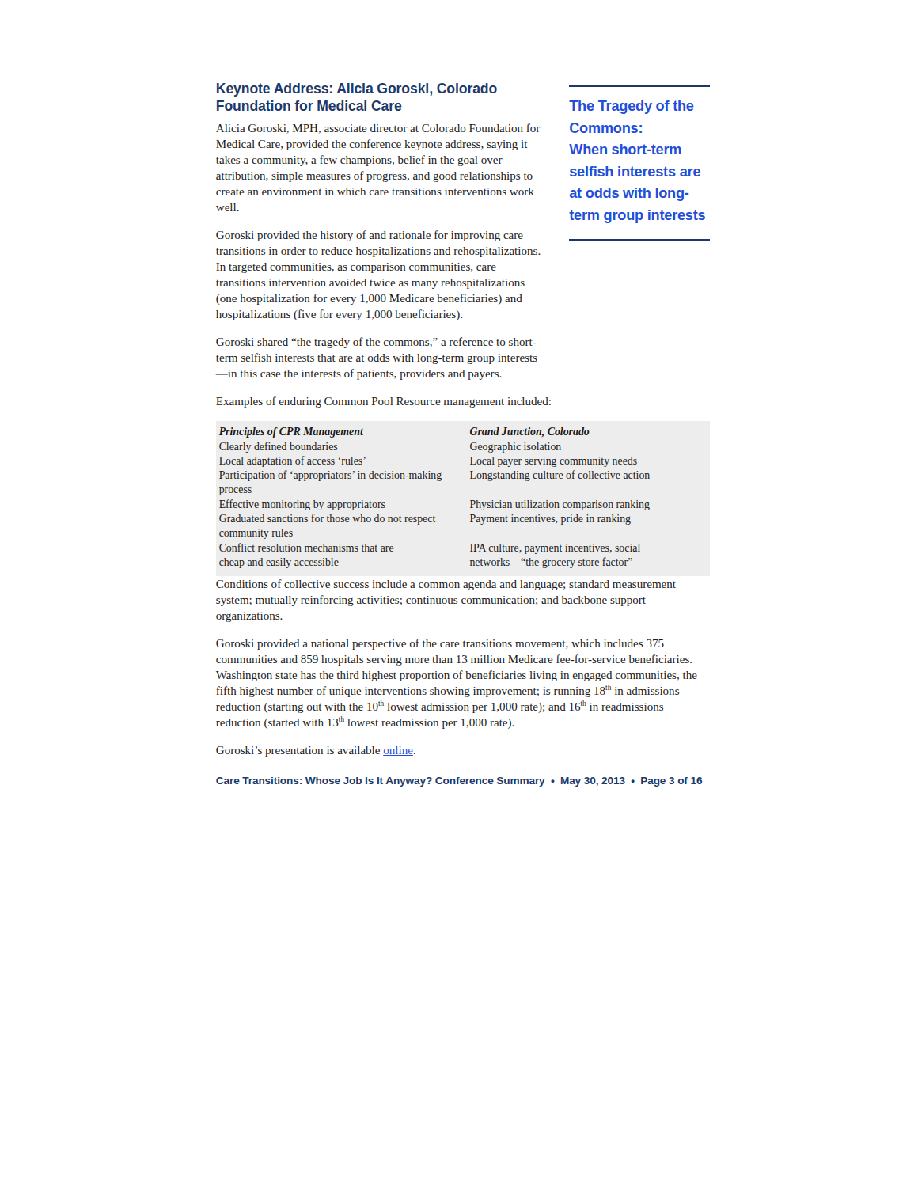Keynote Address: Alicia Goroski, Colorado
Foundation for Medical Care
Alicia Goroski, MPH, associate director at Colorado Foundation for Medical Care, provided the conference keynote address, saying it takes a community, a few champions, belief in the goal over attribution, simple measures of progress, and good relationships to create an environment in which care transitions interventions work well.
Goroski provided the history of and rationale for improving care transitions in order to reduce hospitalizations and rehospitalizations. In targeted communities, as comparison communities, care transitions intervention avoided twice as many rehospitalizations (one hospitalization for every 1,000 Medicare beneficiaries) and hospitalizations (five for every 1,000 beneficiaries).
Goroski shared “the tragedy of the commons,” a reference to short-term selfish interests that are at odds with long-term group interests—in this case the interests of patients, providers and payers.
The Tragedy of the Commons:
When short-term selfish interests are at odds with long-term group interests
Examples of enduring Common Pool Resource management included:
Principles of CPR Management Clearly defined boundaries Local adaptation of access ‘rules’ Participation of ‘appropriators’ in decision-making process Effective monitoring by appropriators Graduated sanctions for those who do not respect community rules Conflict resolution mechanisms that are cheap and easily accessible
Grand Junction, Colorado Geographic isolation Local payer serving community needs Longstanding culture of collective action Physician utilization comparison ranking Payment incentives, pride in ranking IPA culture, payment incentives, social networks—“the grocery store factor”
Conditions of collective success include a common agenda and language; standard measurement system; mutually reinforcing activities; continuous communication; and backbone support organizations.
Goroski provided a national perspective of the care transitions movement, which includes 375 communities and 859 hospitals serving more than 13 million Medicare fee-for-service beneficiaries. Washington state has the third highest proportion of beneficiaries living in engaged communities, the fifth highest number of unique interventions showing improvement; is running 18th in admissions reduction (starting out with the 10th lowest admission per 1,000 rate); and 16th in readmissions reduction (started with 13th lowest readmission per 1,000 rate).
Goroski’s presentation is available online.
Care Transitions: Whose Job Is It Anyway? Conference Summary • May 30, 2013 • Page 3 of 16